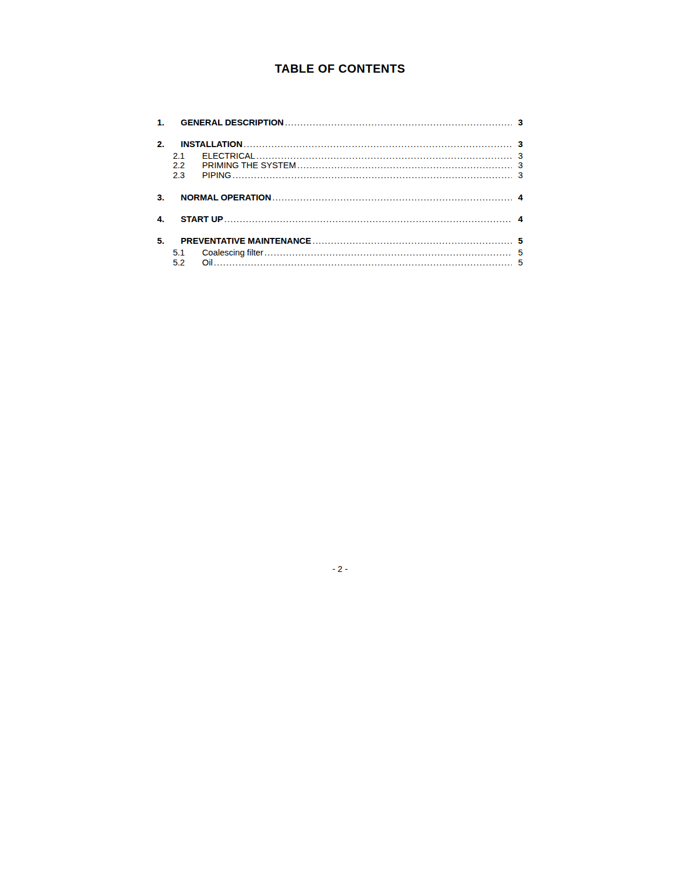TABLE OF CONTENTS
1. General Description ................................................................................................. 3
2. Installation ................................................................................................................. 3
2.1 ELECTRICAL ................................................................................................. 3
2.2 PRIMING THE SYSTEM ................................................................................. 3
2.3 PIPING ................................................................................................................. 3
3. Normal Operation ................................................................................................. 4
4. Start Up ................................................................................................................. 4
5. Preventative Maintenance ................................................................................. 5
5.1 Coalescing filter ................................................................................................. 5
5.2 Oil ................................................................................................................. 5
- 2 -